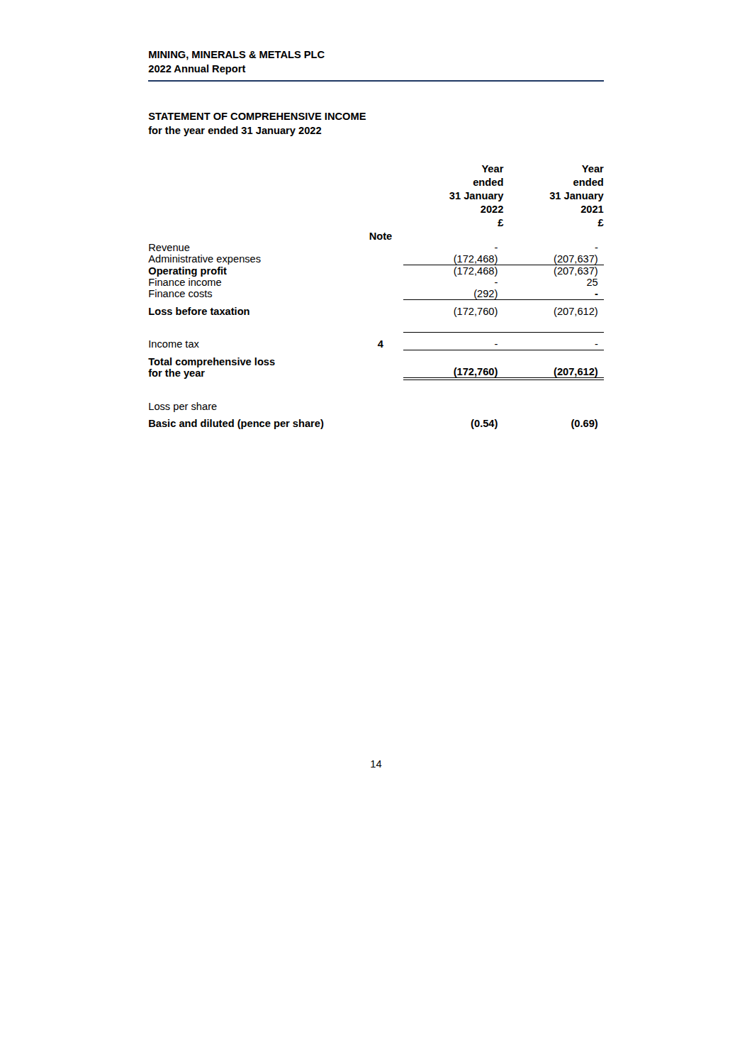MINING, MINERALS & METALS PLC
2022 Annual Report
STATEMENT OF COMPREHENSIVE INCOME
for the year ended 31 January 2022
| | | Year ended 31 January 2022 | Year ended 31 January 2021 |
| | | £ | £ |
| | Note | | |
| Revenue | | - | - |
| Administrative expenses | | (172,468) | (207,637) |
| Operating profit | | (172,468) | (207,637) |
| Finance income | | - | 25 |
| Finance costs | | (292) | - |
| Loss before taxation | | (172,760) | (207,612) |
| Income tax | 4 | - | - |
| Total comprehensive loss for the year | | (172,760) | (207,612) |
| Loss per share | | | |
| Basic and diluted (pence per share) | | (0.54) | (0.69) |
14